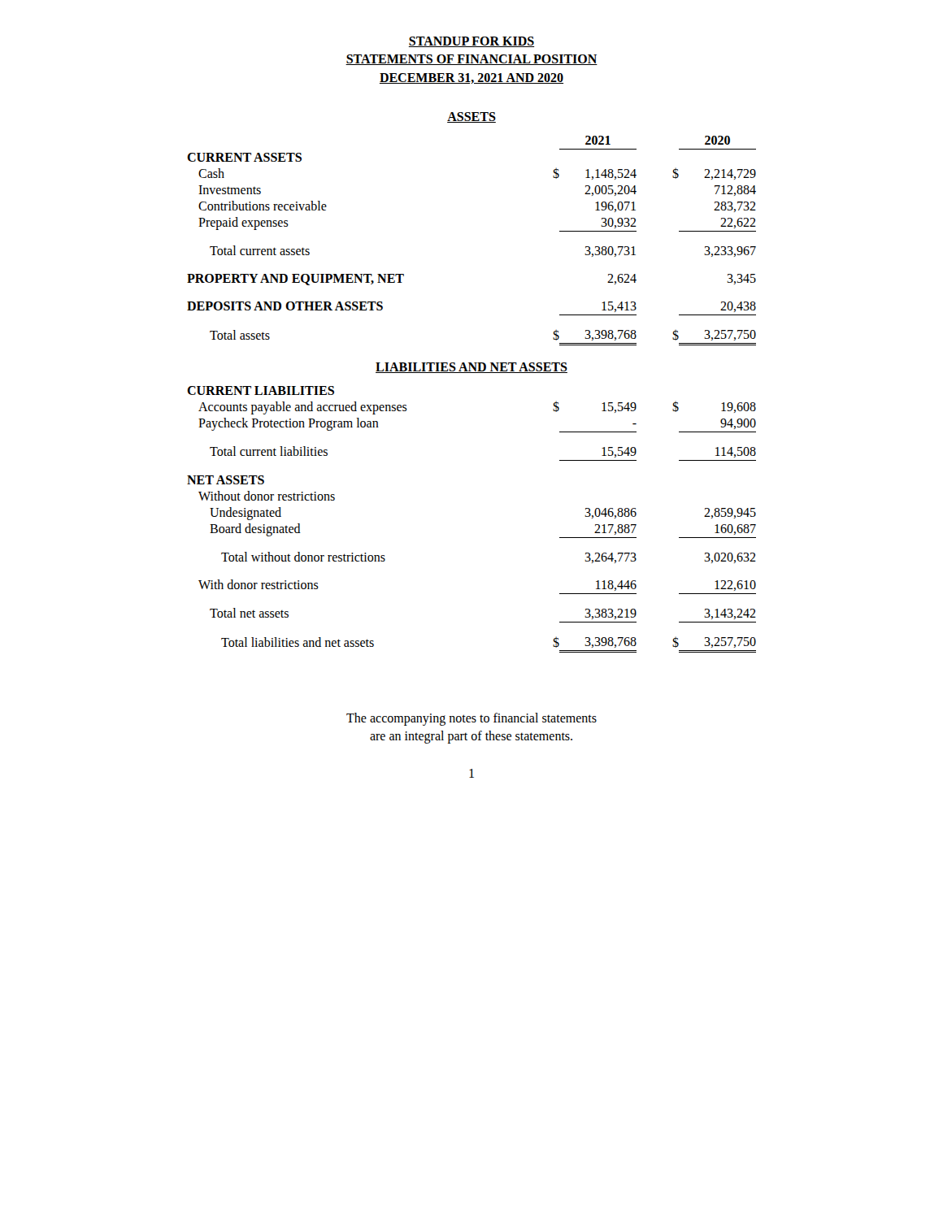STANDUP FOR KIDS
STATEMENTS OF FINANCIAL POSITION
DECEMBER 31, 2021 AND 2020
ASSETS
| | | 2021 | | | 2020 |
| CURRENT ASSETS | | | | | |
| Cash | $ | 1,148,524 | | $ | 2,214,729 |
| Investments | | 2,005,204 | | | 712,884 |
| Contributions receivable | | 196,071 | | | 283,732 |
| Prepaid expenses | | 30,932 | | | 22,622 |
| Total current assets | | 3,380,731 | | | 3,233,967 |
| PROPERTY AND EQUIPMENT, NET | | 2,624 | | | 3,345 |
| DEPOSITS AND OTHER ASSETS | | 15,413 | | | 20,438 |
| Total assets | $ | 3,398,768 | | $ | 3,257,750 |
LIABILITIES AND NET ASSETS
| CURRENT LIABILITIES | | | | | |
| Accounts payable and accrued expenses | $ | 15,549 | | $ | 19,608 |
| Paycheck Protection Program loan | | - | | | 94,900 |
| Total current liabilities | | 15,549 | | | 114,508 |
| NET ASSETS | | | | | |
| Without donor restrictions | | | | | |
| Undesignated | | 3,046,886 | | | 2,859,945 |
| Board designated | | 217,887 | | | 160,687 |
| Total without donor restrictions | | 3,264,773 | | | 3,020,632 |
| With donor restrictions | | 118,446 | | | 122,610 |
| Total net assets | | 3,383,219 | | | 3,143,242 |
| Total liabilities and net assets | $ | 3,398,768 | | $ | 3,257,750 |
The accompanying notes to financial statements
are an integral part of these statements.
1